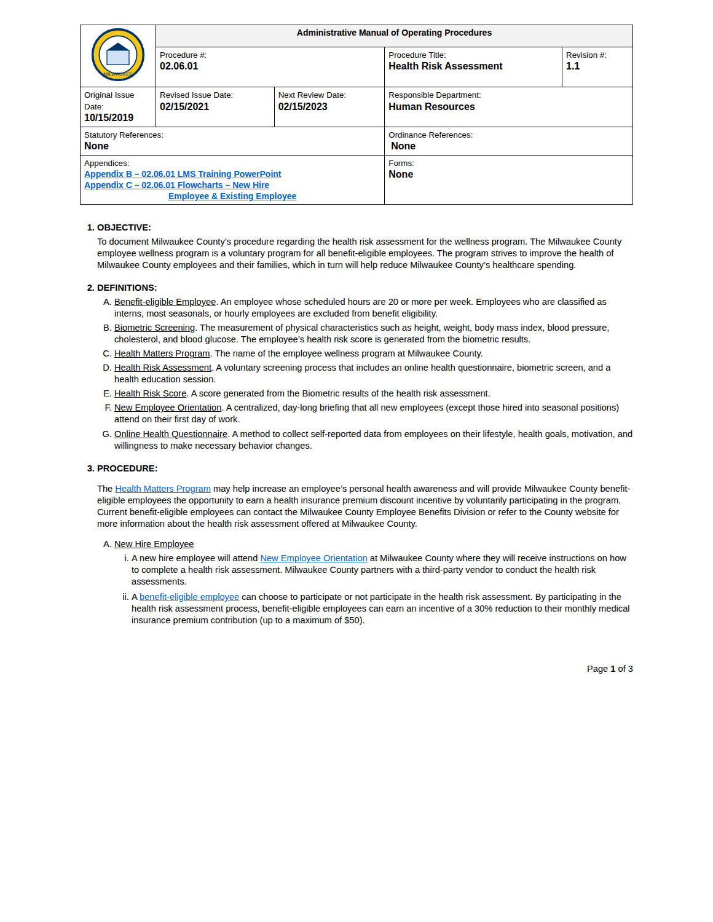| | Administrative Manual of Operating Procedures |
| Procedure #: 02.06.01 | Procedure Title: Health Risk Assessment | Revision #: 1.1 |
| Original Issue Date: 10/15/2019 | Revised Issue Date: 02/15/2021 | Next Review Date: 02/15/2023 | Responsible Department: Human Resources |
| Statutory References: None | Ordinance References: None |
| Appendices: Appendix B – 02.06.01 LMS Training PowerPoint Appendix C – 02.06.01 Flowcharts – New Hire Employee & Existing Employee | Forms: None |
OBJECTIVE:
To document Milwaukee County’s procedure regarding the health risk assessment for the wellness program. The Milwaukee County employee wellness program is a voluntary program for all benefit-eligible employees. The program strives to improve the health of Milwaukee County employees and their families, which in turn will help reduce Milwaukee County’s healthcare spending.
DEFINITIONS:
Benefit-eligible Employee. An employee whose scheduled hours are 20 or more per week. Employees who are classified as interns, most seasonals, or hourly employees are excluded from benefit eligibility.
Biometric Screening. The measurement of physical characteristics such as height, weight, body mass index, blood pressure, cholesterol, and blood glucose. The employee’s health risk score is generated from the biometric results.
Health Matters Program. The name of the employee wellness program at Milwaukee County.
Health Risk Assessment. A voluntary screening process that includes an online health questionnaire, biometric screen, and a health education session.
Health Risk Score. A score generated from the Biometric results of the health risk assessment.
New Employee Orientation. A centralized, day-long briefing that all new employees (except those hired into seasonal positions) attend on their first day of work.
Online Health Questionnaire. A method to collect self-reported data from employees on their lifestyle, health goals, motivation, and willingness to make necessary behavior changes.
PROCEDURE:
The Health Matters Program may help increase an employee’s personal health awareness and will provide Milwaukee County benefit-eligible employees the opportunity to earn a health insurance premium discount incentive by voluntarily participating in the program. Current benefit-eligible employees can contact the Milwaukee County Employee Benefits Division or refer to the County website for more information about the health risk assessment offered at Milwaukee County.
New Hire Employee
A new hire employee will attend New Employee Orientation at Milwaukee County where they will receive instructions on how to complete a health risk assessment. Milwaukee County partners with a third-party vendor to conduct the health risk assessments.
A benefit-eligible employee can choose to participate or not participate in the health risk assessment. By participating in the health risk assessment process, benefit-eligible employees can earn an incentive of a 30% reduction to their monthly medical insurance premium contribution (up to a maximum of $50).
Page 1 of 3